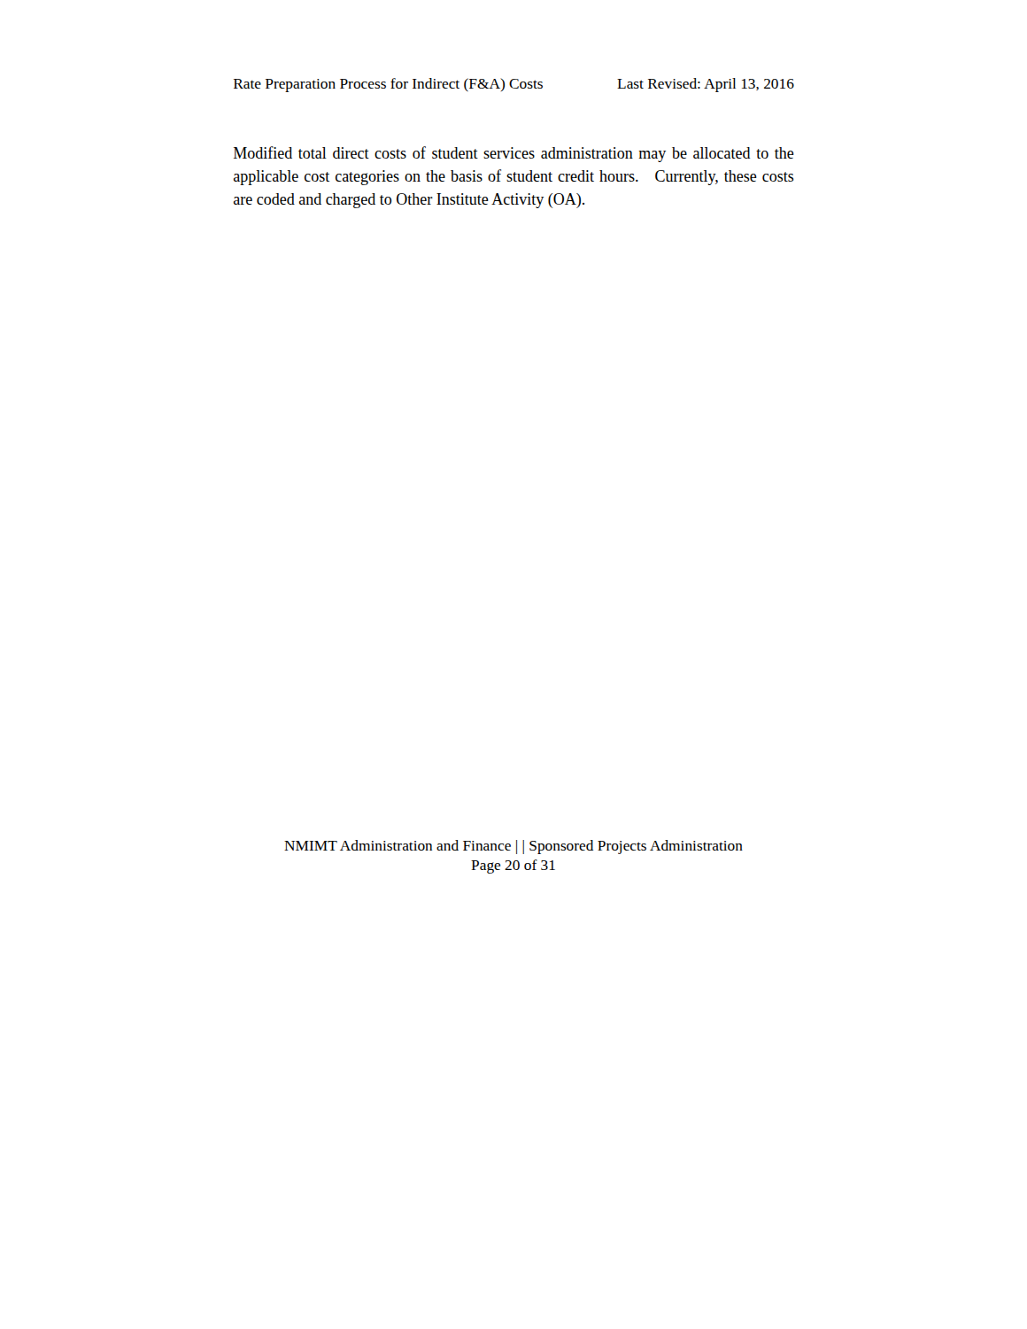Rate Preparation Process for Indirect (F&A) Costs
Last Revised: April 13, 2016
Modified total direct costs of student services administration may be allocated to the applicable cost categories on the basis of student credit hours. Currently, these costs are coded and charged to Other Institute Activity (OA).
NMIMT Administration and Finance | | Sponsored Projects Administration Page 20 of 31